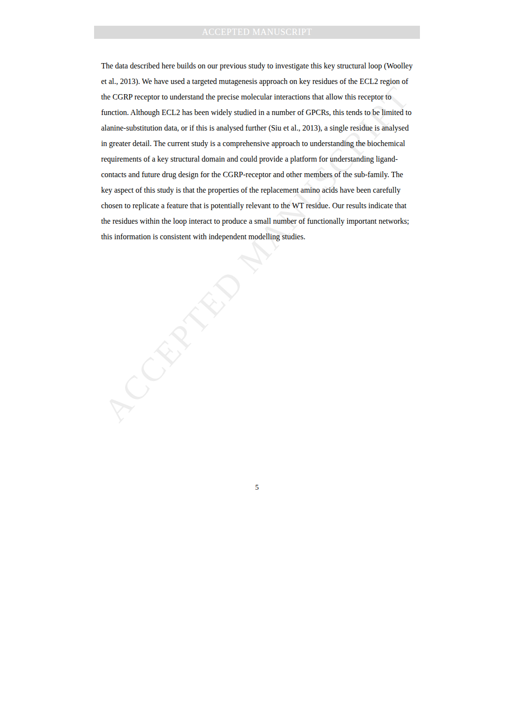Accepted Manuscript
Accepted Manuscript
The data described here builds on our previous study to investigate this key structural loop (Woolley et al., 2013). We have used a targeted mutagenesis approach on key residues of the ECL2 region of the CGRP receptor to understand the precise molecular interactions that allow this receptor to function. Although ECL2 has been widely studied in a number of GPCRs, this tends to be limited to alanine-substitution data, or if this is analysed further (Siu et al., 2013), a single residue is analysed in greater detail. The current study is a comprehensive approach to understanding the biochemical requirements of a key structural domain and could provide a platform for understanding ligand-contacts and future drug design for the CGRP-receptor and other members of the sub-family. The key aspect of this study is that the properties of the replacement amino acids have been carefully chosen to replicate a feature that is potentially relevant to the WT residue. Our results indicate that the residues within the loop interact to produce a small number of functionally important networks; this information is consistent with independent modelling studies.
5